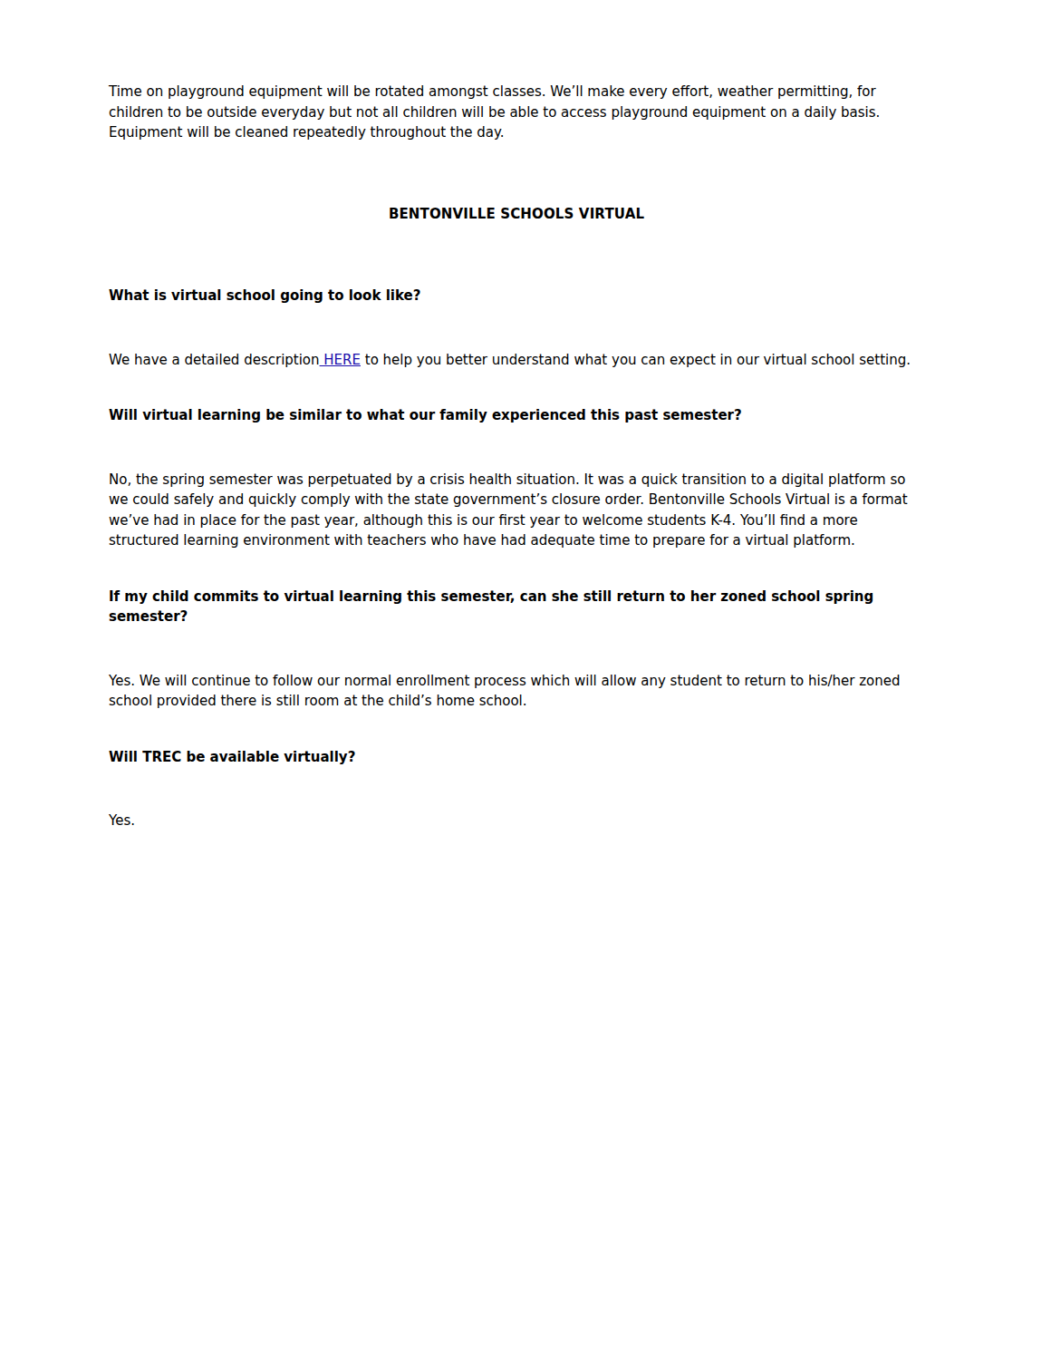Time on playground equipment will be rotated amongst classes. We’ll make every effort, weather permitting, for children to be outside everyday but not all children will be able to access playground equipment on a daily basis. Equipment will be cleaned repeatedly throughout the day.
BENTONVILLE SCHOOLS VIRTUAL
What is virtual school going to look like?
We have a detailed description HERE to help you better understand what you can expect in our virtual school setting.
Will virtual learning be similar to what our family experienced this past semester?
No, the spring semester was perpetuated by a crisis health situation. It was a quick transition to a digital platform so we could safely and quickly comply with the state government’s closure order. Bentonville Schools Virtual is a format we’ve had in place for the past year, although this is our first year to welcome students K-4. You’ll find a more structured learning environment with teachers who have had adequate time to prepare for a virtual platform.
If my child commits to virtual learning this semester, can she still return to her zoned school spring semester?
Yes. We will continue to follow our normal enrollment process which will allow any student to return to his/her zoned school provided there is still room at the child’s home school.
Will TREC be available virtually?
Yes.